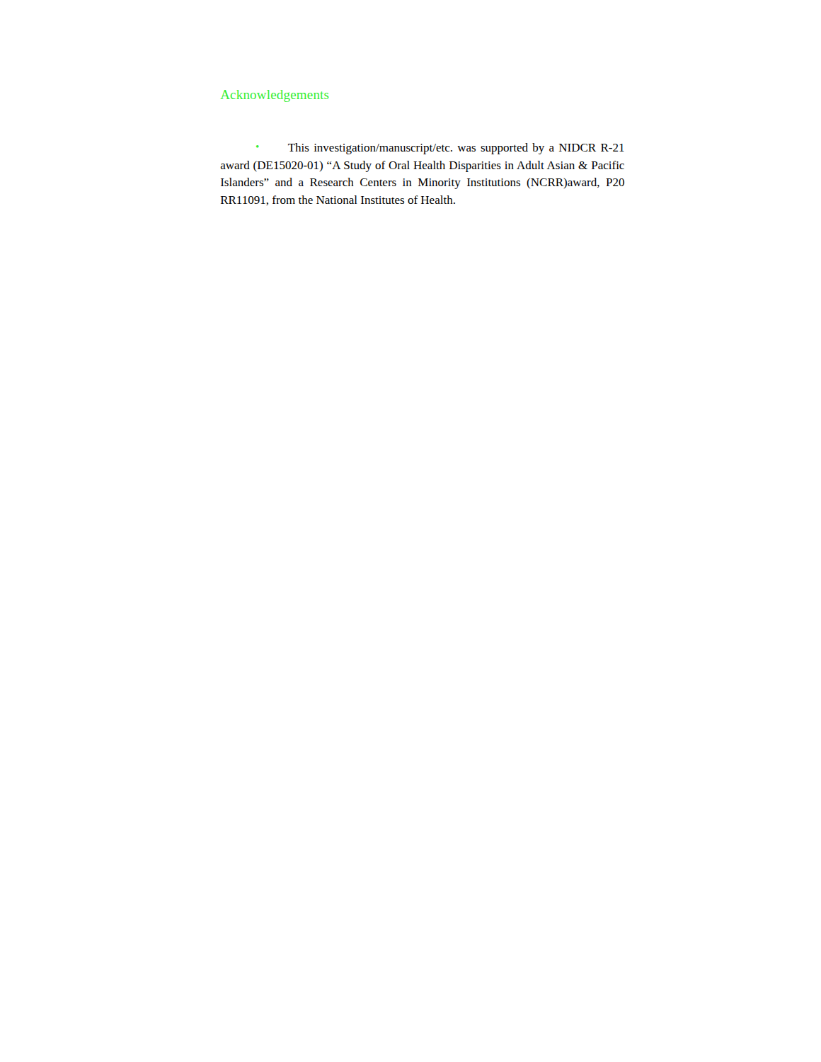Acknowledgements
• This investigation/manuscript/etc. was supported by a NIDCR R-21 award (DE15020-01) “A Study of Oral Health Disparities in Adult Asian & Pacific Islanders” and a Research Centers in Minority Institutions (NCRR)award, P20 RR11091, from the National Institutes of Health.